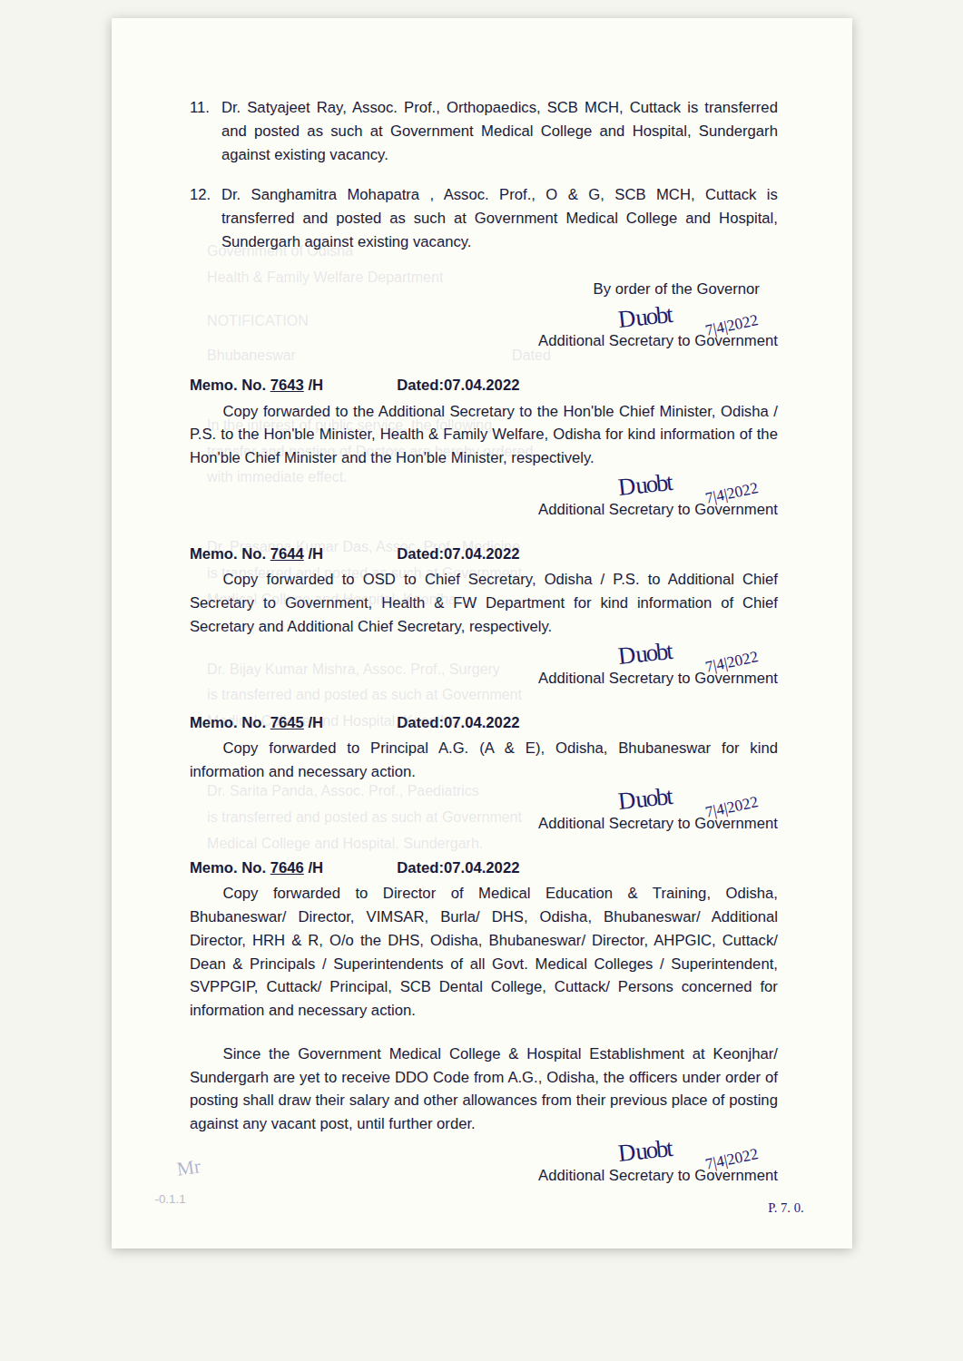Government of Odisha
Health & Family Welfare Department
NOTIFICATION
Bhubaneswar
Dated
In the interest of public service, the following
transfer and posting of Doctors are hereby ordered
with immediate effect.
Dr. Prasanna Kumar Das, Assoc. Prof., Medicine
is transferred and posted as such at Government
Medical College and Hospital, Keonjhar.
Dr. Bijay Kumar Mishra, Assoc. Prof., Surgery
is transferred and posted as such at Government
Medical College and Hospital, Keonjhar.
Dr. Sarita Panda, Assoc. Prof., Paediatrics
is transferred and posted as such at Government
Medical College and Hospital, Sundergarh.
11. Dr. Satyajeet Ray, Assoc. Prof., Orthopaedics, SCB MCH, Cuttack is transferred and posted as such at Government Medical College and Hospital, Sundergarh against existing vacancy.
12. Dr. Sanghamitra Mohapatra , Assoc. Prof., O & G, SCB MCH, Cuttack is transferred and posted as such at Government Medical College and Hospital, Sundergarh against existing vacancy.
By order of the Governor
Duobt 7|4|2022 Additional Secretary to Government
Memo. No. 7643 /H Dated:07.04.2022
Copy forwarded to the Additional Secretary to the Hon'ble Chief Minister, Odisha / P.S. to the Hon'ble Minister, Health & Family Welfare, Odisha for kind information of the Hon'ble Chief Minister and the Hon'ble Minister, respectively.
Duobt 7|4|2022 Additional Secretary to Government
Memo. No. 7644 /H Dated:07.04.2022
Copy forwarded to OSD to Chief Secretary, Odisha / P.S. to Additional Chief Secretary to Government, Health & FW Department for kind information of Chief Secretary and Additional Chief Secretary, respectively.
Duobt 7|4|2022 Additional Secretary to Government
Memo. No. 7645 /H Dated:07.04.2022
Copy forwarded to Principal A.G. (A & E), Odisha, Bhubaneswar for kind information and necessary action.
Duobt 7|4|2022 Additional Secretary to Government
Memo. No. 7646 /H Dated:07.04.2022
Copy forwarded to Director of Medical Education & Training, Odisha, Bhubaneswar/ Director, VIMSAR, Burla/ DHS, Odisha, Bhubaneswar/ Additional Director, HRH & R, O/o the DHS, Odisha, Bhubaneswar/ Director, AHPGIC, Cuttack/ Dean & Principals / Superintendents of all Govt. Medical Colleges / Superintendent, SVPPGIP, Cuttack/ Principal, SCB Dental College, Cuttack/ Persons concerned for information and necessary action.
Since the Government Medical College & Hospital Establishment at Keonjhar/ Sundergarh are yet to receive DDO Code from A.G., Odisha, the officers under order of posting shall draw their salary and other allowances from their previous place of posting against any vacant post, until further order.
Duobt 7|4|2022 Additional Secretary to Government
Mr
-0.1.1
P. 7. 0.